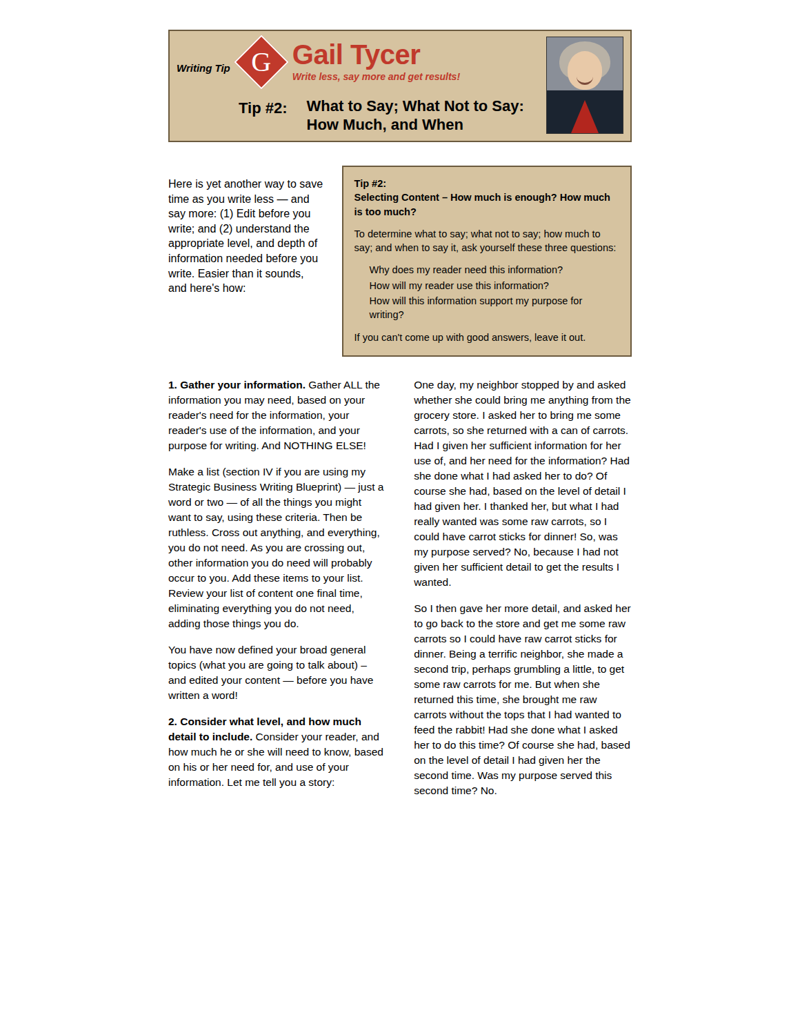Writing Tip G Gail Tycer Write less, say more and get results!
Tip #2: What to Say; What Not to Say:
How Much, and When
Here is yet another way to save time as you write less — and say more: (1) Edit before you write; and (2) understand the appropriate level, and depth of information needed before you write. Easier than it sounds, and here's how:
Tip #2:
Selecting Content – How much is enough? How much is too much?
To determine what to say; what not to say; how much to say; and when to say it, ask yourself these three questions:
Why does my reader need this information?
How will my reader use this information?
How will this information support my purpose for writing?
If you can't come up with good answers, leave it out.
1. Gather your information. Gather ALL the information you may need, based on your reader's need for the information, your reader's use of the information, and your purpose for writing. And NOTHING ELSE!
Make a list (section IV if you are using my Strategic Business Writing Blueprint) — just a word or two — of all the things you might want to say, using these criteria. Then be ruthless. Cross out anything, and everything, you do not need. As you are crossing out, other information you do need will probably occur to you. Add these items to your list. Review your list of content one final time, eliminating everything you do not need, adding those things you do.
You have now defined your broad general topics (what you are going to talk about) – and edited your content — before you have written a word!
2. Consider what level, and how much detail to include. Consider your reader, and how much he or she will need to know, based on his or her need for, and use of your information. Let me tell you a story:
One day, my neighbor stopped by and asked whether she could bring me anything from the grocery store. I asked her to bring me some carrots, so she returned with a can of carrots. Had I given her sufficient information for her use of, and her need for the information? Had she done what I had asked her to do? Of course she had, based on the level of detail I had given her. I thanked her, but what I had really wanted was some raw carrots, so I could have carrot sticks for dinner! So, was my purpose served? No, because I had not given her sufficient detail to get the results I wanted.
So I then gave her more detail, and asked her to go back to the store and get me some raw carrots so I could have raw carrot sticks for dinner. Being a terrific neighbor, she made a second trip, perhaps grumbling a little, to get some raw carrots for me. But when she returned this time, she brought me raw carrots without the tops that I had wanted to feed the rabbit! Had she done what I asked her to do this time? Of course she had, based on the level of detail I had given her the second time. Was my purpose served this second time? No.